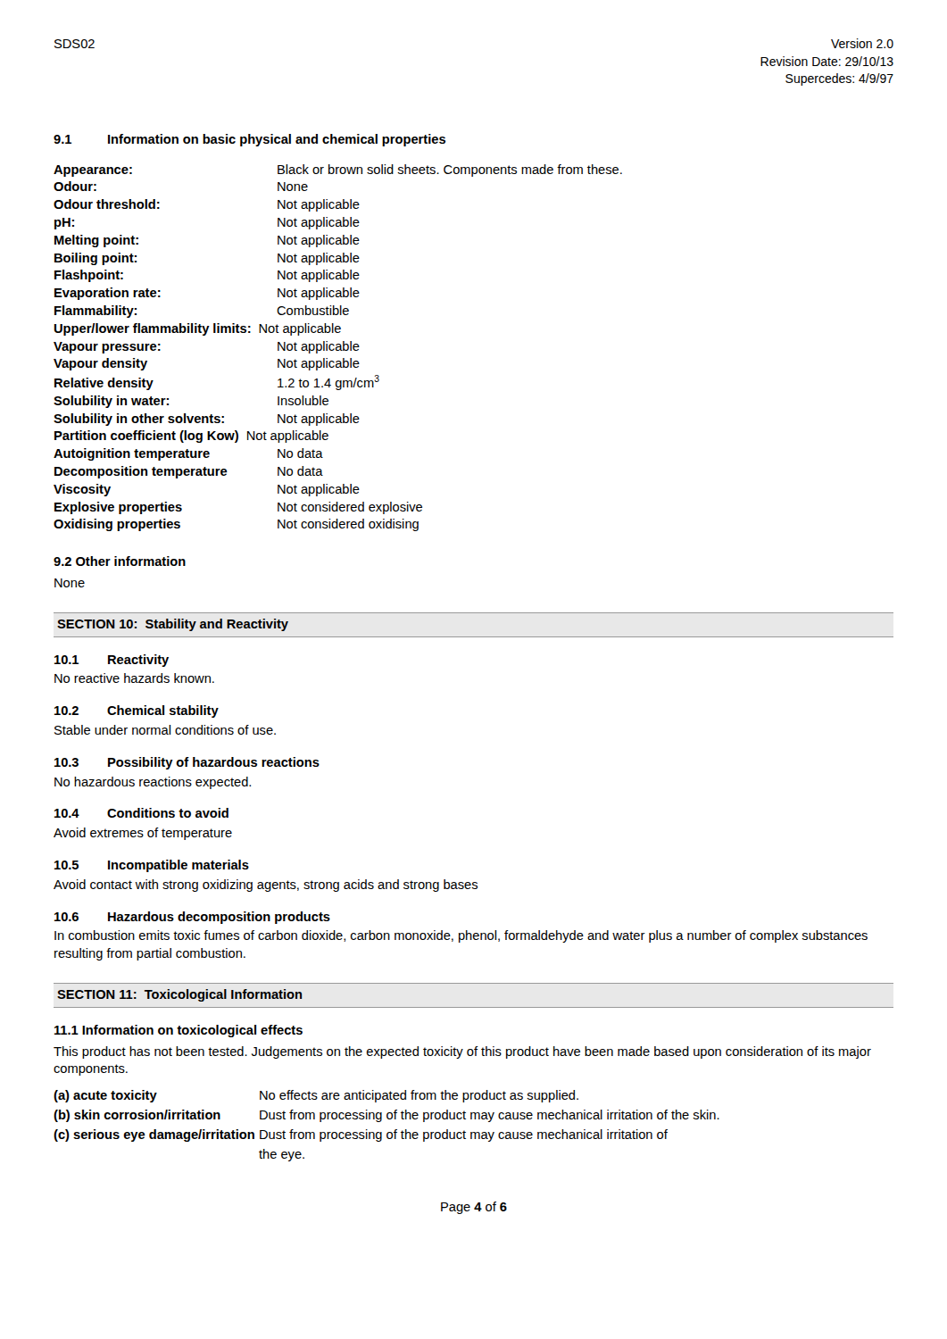SDS02
Version 2.0
Revision Date: 29/10/13
Supercedes: 4/9/97
9.1 Information on basic physical and chemical properties
Appearance:
Black or brown solid sheets. Components made from these.
Odour:
None
Odour threshold:
Not applicable
pH:
Not applicable
Melting point:
Not applicable
Boiling point:
Not applicable
Flashpoint:
Not applicable
Evaporation rate:
Not applicable
Flammability:
Combustible
Upper/lower flammability limits:
Not applicable
Vapour pressure:
Not applicable
Vapour density
Not applicable
Relative density
1.2 to 1.4 gm/cm3
Solubility in water:
Insoluble
Solubility in other solvents:
Not applicable
Partition coefficient (log Kow)
Not applicable
Autoignition temperature
No data
Decomposition temperature
No data
Viscosity
Not applicable
Explosive properties
Not considered explosive
Oxidising properties
Not considered oxidising
9.2 Other information
None
SECTION 10: Stability and Reactivity
10.1 Reactivity
No reactive hazards known.
10.2 Chemical stability
Stable under normal conditions of use.
10.3 Possibility of hazardous reactions
No hazardous reactions expected.
10.4 Conditions to avoid
Avoid extremes of temperature
10.5 Incompatible materials
Avoid contact with strong oxidizing agents, strong acids and strong bases
10.6 Hazardous decomposition products
In combustion emits toxic fumes of carbon dioxide, carbon monoxide, phenol, formaldehyde and water plus a number of complex substances resulting from partial combustion.
SECTION 11: Toxicological Information
11.1 Information on toxicological effects
This product has not been tested. Judgements on the expected toxicity of this product have been made based upon consideration of its major components.
(a) acute toxicity
No effects are anticipated from the product as supplied.
(b) skin corrosion/irritation
Dust from processing of the product may cause mechanical irritation of the skin.
(c) serious eye damage/irritation
Dust from processing of the product may cause mechanical irritation of
the eye.
Page 4 of 6